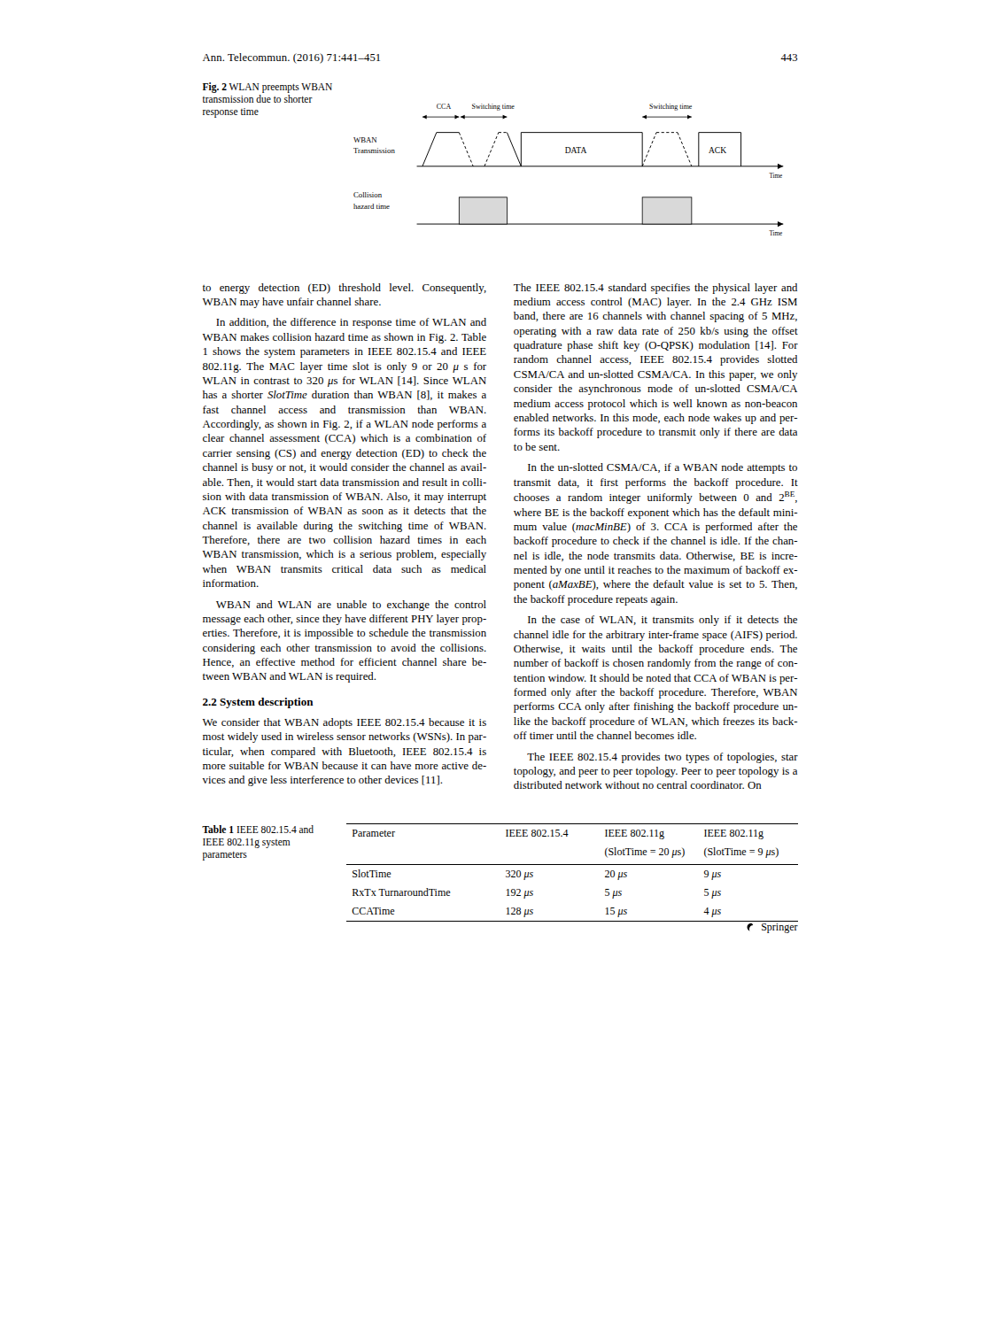Ann. Telecommun. (2016) 71:441–451
443
Fig. 2 WLAN preempts WBAN transmission due to shorter response time
CCA Switching time Switching time WBAN Transmission Time DATA ACK Collision hazard time Time
to energy detection (ED) threshold level. Consequently, WBAN may have unfair channel share.
In addition, the difference in response time of WLAN and WBAN makes collision hazard time as shown in Fig. 2. Table 1 shows the system parameters in IEEE 802.15.4 and IEEE 802.11g. The MAC layer time slot is only 9 or 20 μ s for WLAN in contrast to 320 μs for WLAN [14]. Since WLAN has a shorter SlotTime duration than WBAN [8], it makes a fast channel access and transmission than WBAN. Accordingly, as shown in Fig. 2, if a WLAN node performs a clear channel assessment (CCA) which is a combination of carrier sensing (CS) and energy detection (ED) to check the channel is busy or not, it would consider the channel as available. Then, it would start data transmission and result in collision with data transmission of WBAN. Also, it may interrupt ACK transmission of WBAN as soon as it detects that the channel is available during the switching time of WBAN. Therefore, there are two collision hazard times in each WBAN transmission, which is a serious problem, especially when WBAN transmits critical data such as medical information.
WBAN and WLAN are unable to exchange the control message each other, since they have different PHY layer properties. Therefore, it is impossible to schedule the transmission considering each other transmission to avoid the collisions. Hence, an effective method for efficient channel share between WBAN and WLAN is required.
2.2 System description
We consider that WBAN adopts IEEE 802.15.4 because it is most widely used in wireless sensor networks (WSNs). In particular, when compared with Bluetooth, IEEE 802.15.4 is more suitable for WBAN because it can have more active devices and give less interference to other devices [11].
The IEEE 802.15.4 standard specifies the physical layer and medium access control (MAC) layer. In the 2.4 GHz ISM band, there are 16 channels with channel spacing of 5 MHz, operating with a raw data rate of 250 kb/s using the offset quadrature phase shift key (O-QPSK) modulation [14]. For random channel access, IEEE 802.15.4 provides slotted CSMA/CA and un-slotted CSMA/CA. In this paper, we only consider the asynchronous mode of un-slotted CSMA/CA medium access protocol which is well known as non-beacon enabled networks. In this mode, each node wakes up and performs its backoff procedure to transmit only if there are data to be sent.
In the un-slotted CSMA/CA, if a WBAN node attempts to transmit data, it first performs the backoff procedure. It chooses a random integer uniformly between 0 and 2BE, where BE is the backoff exponent which has the default minimum value (macMinBE) of 3. CCA is performed after the backoff procedure to check if the channel is idle. If the channel is idle, the node transmits data. Otherwise, BE is incremented by one until it reaches to the maximum of backoff exponent (aMaxBE), where the default value is set to 5. Then, the backoff procedure repeats again.
In the case of WLAN, it transmits only if it detects the channel idle for the arbitrary inter-frame space (AIFS) period. Otherwise, it waits until the backoff procedure ends. The number of backoff is chosen randomly from the range of contention window. It should be noted that CCA of WBAN is performed only after the backoff procedure. Therefore, WBAN performs CCA only after finishing the backoff procedure unlike the backoff procedure of WLAN, which freezes its backoff timer until the channel becomes idle.
The IEEE 802.15.4 provides two types of topologies, star topology, and peer to peer topology. Peer to peer topology is a distributed network without no central coordinator. On
Table 1 IEEE 802.15.4 and IEEE 802.11g system parameters
| Parameter | IEEE 802.15.4 | IEEE 802.11g | IEEE 802.11g |
| --- | --- | --- | --- |
| | | (SlotTime = 20 μ s) | (SlotTime = 9 μ s) |
| SlotTime | 320 μs | 20 μs | 9 μs |
| RxTx TurnaroundTime | 192 μs | 5 μs | 5 μs |
| CCATime | 128 μs | 15 μs | 4 μs |
Springer